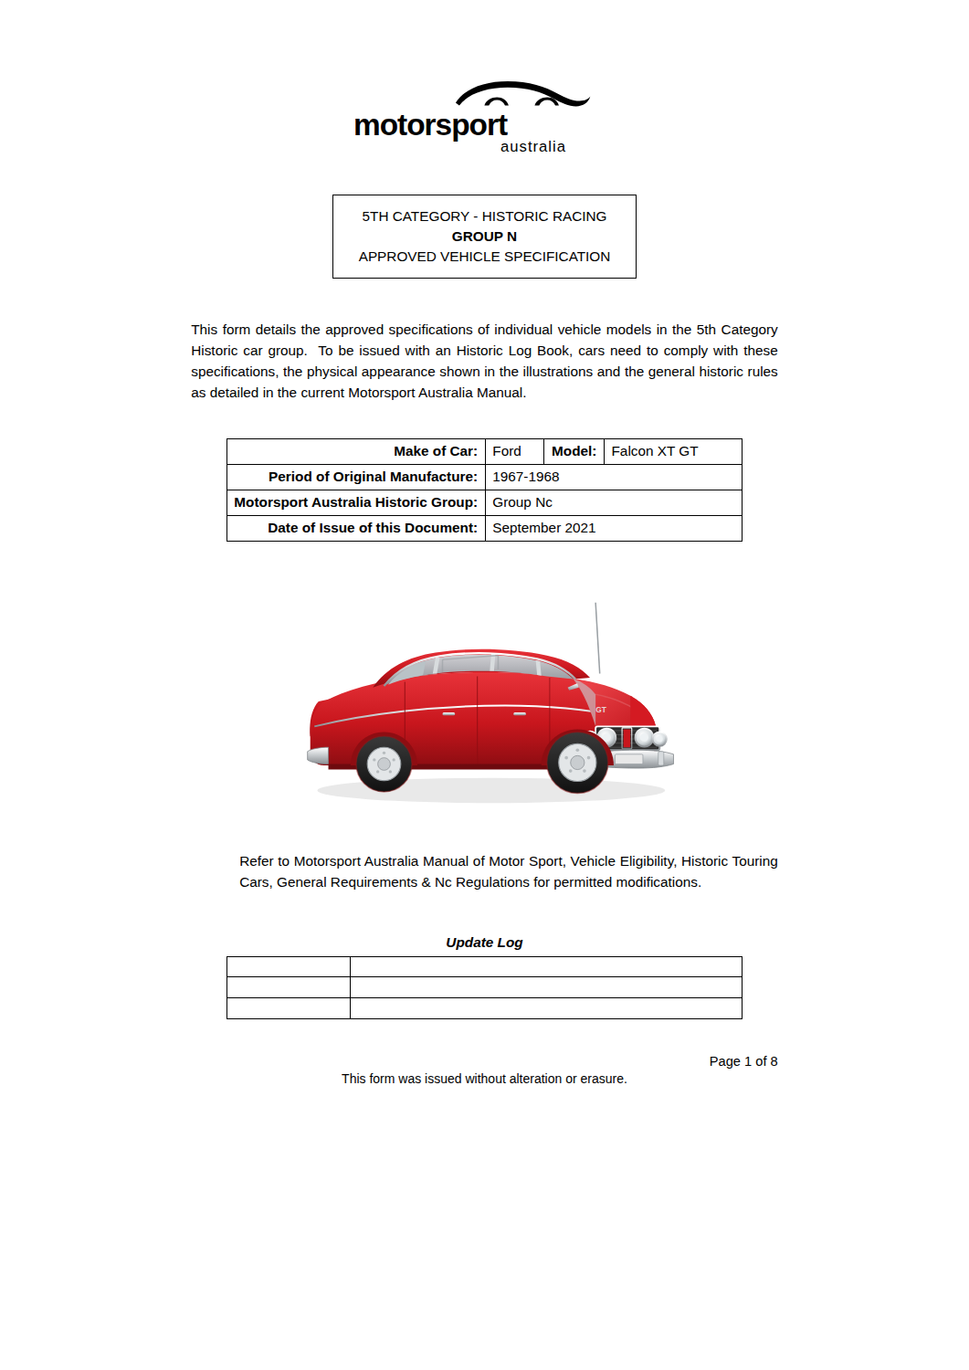motorsport australia
5TH CATEGORY - HISTORIC RACING
GROUP N
APPROVED VEHICLE SPECIFICATION
This form details the approved specifications of individual vehicle models in the 5th Category Historic car group. To be issued with an Historic Log Book, cars need to comply with these specifications, the physical appearance shown in the illustrations and the general historic rules as detailed in the current Motorsport Australia Manual.
| Make of Car: | Ford | Model: | Falcon XT GT |
| Period of Original Manufacture: | 1967-1968 |
| Motorsport Australia Historic Group: | Group Nc |
| Date of Issue of this Document: | September 2021 |
GT
Refer to Motorsport Australia Manual of Motor Sport, Vehicle Eligibility, Historic Touring Cars, General Requirements & Nc Regulations for permitted modifications.
Update Log
Page 1 of 8
This form was issued without alteration or erasure.